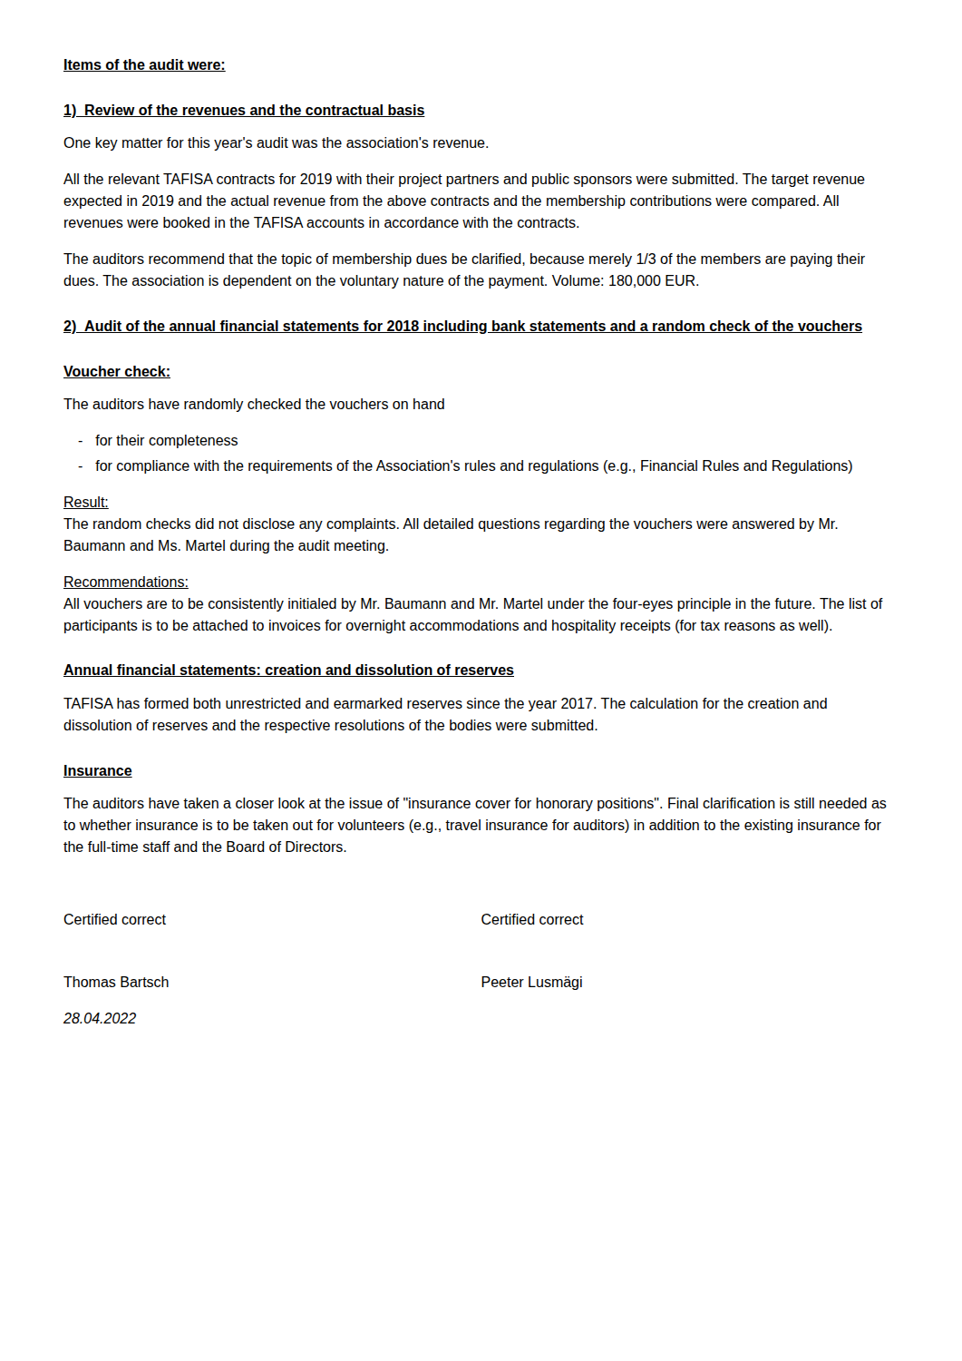Items of the audit were:
1) Review of the revenues and the contractual basis
One key matter for this year's audit was the association's revenue.
All the relevant TAFISA contracts for 2019 with their project partners and public sponsors were submitted. The target revenue expected in 2019 and the actual revenue from the above contracts and the membership contributions were compared. All revenues were booked in the TAFISA accounts in accordance with the contracts.
The auditors recommend that the topic of membership dues be clarified, because merely 1/3 of the members are paying their dues. The association is dependent on the voluntary nature of the payment. Volume: 180,000 EUR.
2) Audit of the annual financial statements for 2018 including bank statements and a random check of the vouchers
Voucher check:
The auditors have randomly checked the vouchers on hand
for their completeness
for compliance with the requirements of the Association's rules and regulations (e.g., Financial Rules and Regulations)
Result:
The random checks did not disclose any complaints. All detailed questions regarding the vouchers were answered by Mr. Baumann and Ms. Martel during the audit meeting.
Recommendations:
All vouchers are to be consistently initialed by Mr. Baumann and Mr. Martel under the four-eyes principle in the future. The list of participants is to be attached to invoices for overnight accommodations and hospitality receipts (for tax reasons as well).
Annual financial statements: creation and dissolution of reserves
TAFISA has formed both unrestricted and earmarked reserves since the year 2017. The calculation for the creation and dissolution of reserves and the respective resolutions of the bodies were submitted.
Insurance
The auditors have taken a closer look at the issue of "insurance cover for honorary positions". Final clarification is still needed as to whether insurance is to be taken out for volunteers (e.g., travel insurance for auditors) in addition to the existing insurance for the full-time staff and the Board of Directors.
| Certified correct Thomas Bartsch 28.04.2022 | Certified correct Peeter Lusmägi |